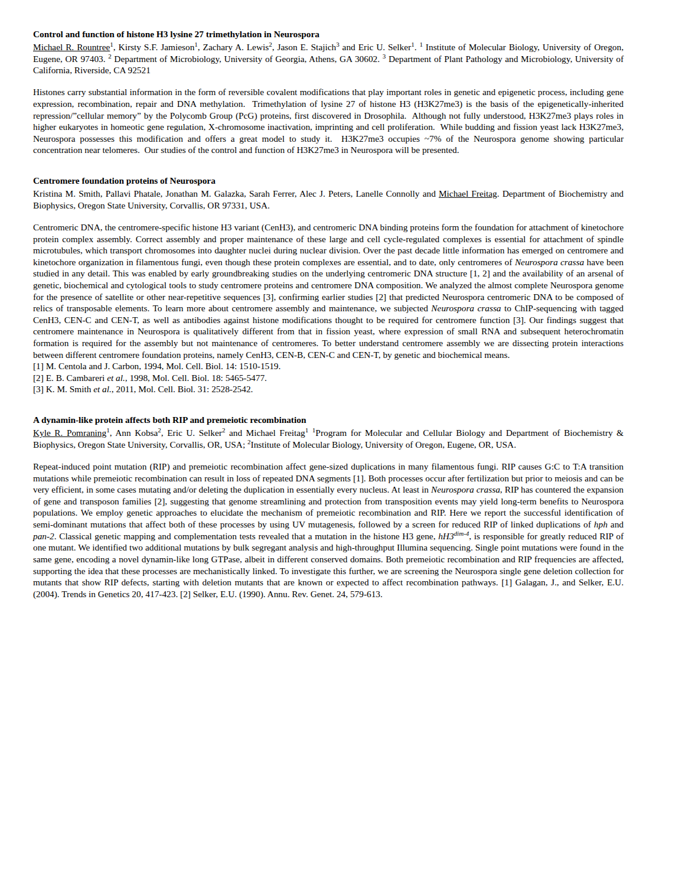Control and function of histone H3 lysine 27 trimethylation in Neurospora
Michael R. Rountree1, Kirsty S.F. Jamieson1, Zachary A. Lewis2, Jason E. Stajich3 and Eric U. Selker1. 1 Institute of Molecular Biology, University of Oregon, Eugene, OR 97403. 2 Department of Microbiology, University of Georgia, Athens, GA 30602. 3 Department of Plant Pathology and Microbiology, University of California, Riverside, CA 92521
Histones carry substantial information in the form of reversible covalent modifications that play important roles in genetic and epigenetic process, including gene expression, recombination, repair and DNA methylation. Trimethylation of lysine 27 of histone H3 (H3K27me3) is the basis of the epigenetically-inherited repression/”cellular memory” by the Polycomb Group (PcG) proteins, first discovered in Drosophila. Although not fully understood, H3K27me3 plays roles in higher eukaryotes in homeotic gene regulation, X-chromosome inactivation, imprinting and cell proliferation. While budding and fission yeast lack H3K27me3, Neurospora possesses this modification and offers a great model to study it. H3K27me3 occupies ~7% of the Neurospora genome showing particular concentration near telomeres. Our studies of the control and function of H3K27me3 in Neurospora will be presented.
Centromere foundation proteins of Neurospora
Kristina M. Smith, Pallavi Phatale, Jonathan M. Galazka, Sarah Ferrer, Alec J. Peters, Lanelle Connolly and Michael Freitag. Department of Biochemistry and Biophysics, Oregon State University, Corvallis, OR 97331, USA.
Centromeric DNA, the centromere-specific histone H3 variant (CenH3), and centromeric DNA binding proteins form the foundation for attachment of kinetochore protein complex assembly. Correct assembly and proper maintenance of these large and cell cycle-regulated complexes is essential for attachment of spindle microtubules, which transport chromosomes into daughter nuclei during nuclear division. Over the past decade little information has emerged on centromere and kinetochore organization in filamentous fungi, even though these protein complexes are essential, and to date, only centromeres of Neurospora crassa have been studied in any detail. This was enabled by early groundbreaking studies on the underlying centromeric DNA structure [1, 2] and the availability of an arsenal of genetic, biochemical and cytological tools to study centromere proteins and centromere DNA composition. We analyzed the almost complete Neurospora genome for the presence of satellite or other near-repetitive sequences [3], confirming earlier studies [2] that predicted Neurospora centromeric DNA to be composed of relics of transposable elements. To learn more about centromere assembly and maintenance, we subjected Neurospora crassa to ChIP-sequencing with tagged CenH3, CEN-C and CEN-T, as well as antibodies against histone modifications thought to be required for centromere function [3]. Our findings suggest that centromere maintenance in Neurospora is qualitatively different from that in fission yeast, where expression of small RNA and subsequent heterochromatin formation is required for the assembly but not maintenance of centromeres. To better understand centromere assembly we are dissecting protein interactions between different centromere foundation proteins, namely CenH3, CEN-B, CEN-C and CEN-T, by genetic and biochemical means.
[1] M. Centola and J. Carbon, 1994, Mol. Cell. Biol. 14: 1510-1519.
[2] E. B. Cambareri et al., 1998, Mol. Cell. Biol. 18: 5465-5477.
[3] K. M. Smith et al., 2011, Mol. Cell. Biol. 31: 2528-2542.
A dynamin-like protein affects both RIP and premeiotic recombination
Kyle R. Pomraning1, Ann Kobsa2, Eric U. Selker2 and Michael Freitag1 1Program for Molecular and Cellular Biology and Department of Biochemistry & Biophysics, Oregon State University, Corvallis, OR, USA; 2Institute of Molecular Biology, University of Oregon, Eugene, OR, USA.
Repeat-induced point mutation (RIP) and premeiotic recombination affect gene-sized duplications in many filamentous fungi. RIP causes G:C to T:A transition mutations while premeiotic recombination can result in loss of repeated DNA segments [1]. Both processes occur after fertilization but prior to meiosis and can be very efficient, in some cases mutating and/or deleting the duplication in essentially every nucleus. At least in Neurospora crassa, RIP has countered the expansion of gene and transposon families [2], suggesting that genome streamlining and protection from transposition events may yield long-term benefits to Neurospora populations. We employ genetic approaches to elucidate the mechanism of premeiotic recombination and RIP. Here we report the successful identification of semi-dominant mutations that affect both of these processes by using UV mutagenesis, followed by a screen for reduced RIP of linked duplications of hph and pan-2. Classical genetic mapping and complementation tests revealed that a mutation in the histone H3 gene, hH3dim-4, is responsible for greatly reduced RIP of one mutant. We identified two additional mutations by bulk segregant analysis and high-throughput Illumina sequencing. Single point mutations were found in the same gene, encoding a novel dynamin-like long GTPase, albeit in different conserved domains. Both premeiotic recombination and RIP frequencies are affected, supporting the idea that these processes are mechanistically linked. To investigate this further, we are screening the Neurospora single gene deletion collection for mutants that show RIP defects, starting with deletion mutants that are known or expected to affect recombination pathways. [1] Galagan, J., and Selker, E.U. (2004). Trends in Genetics 20, 417-423. [2] Selker, E.U. (1990). Annu. Rev. Genet. 24, 579-613.